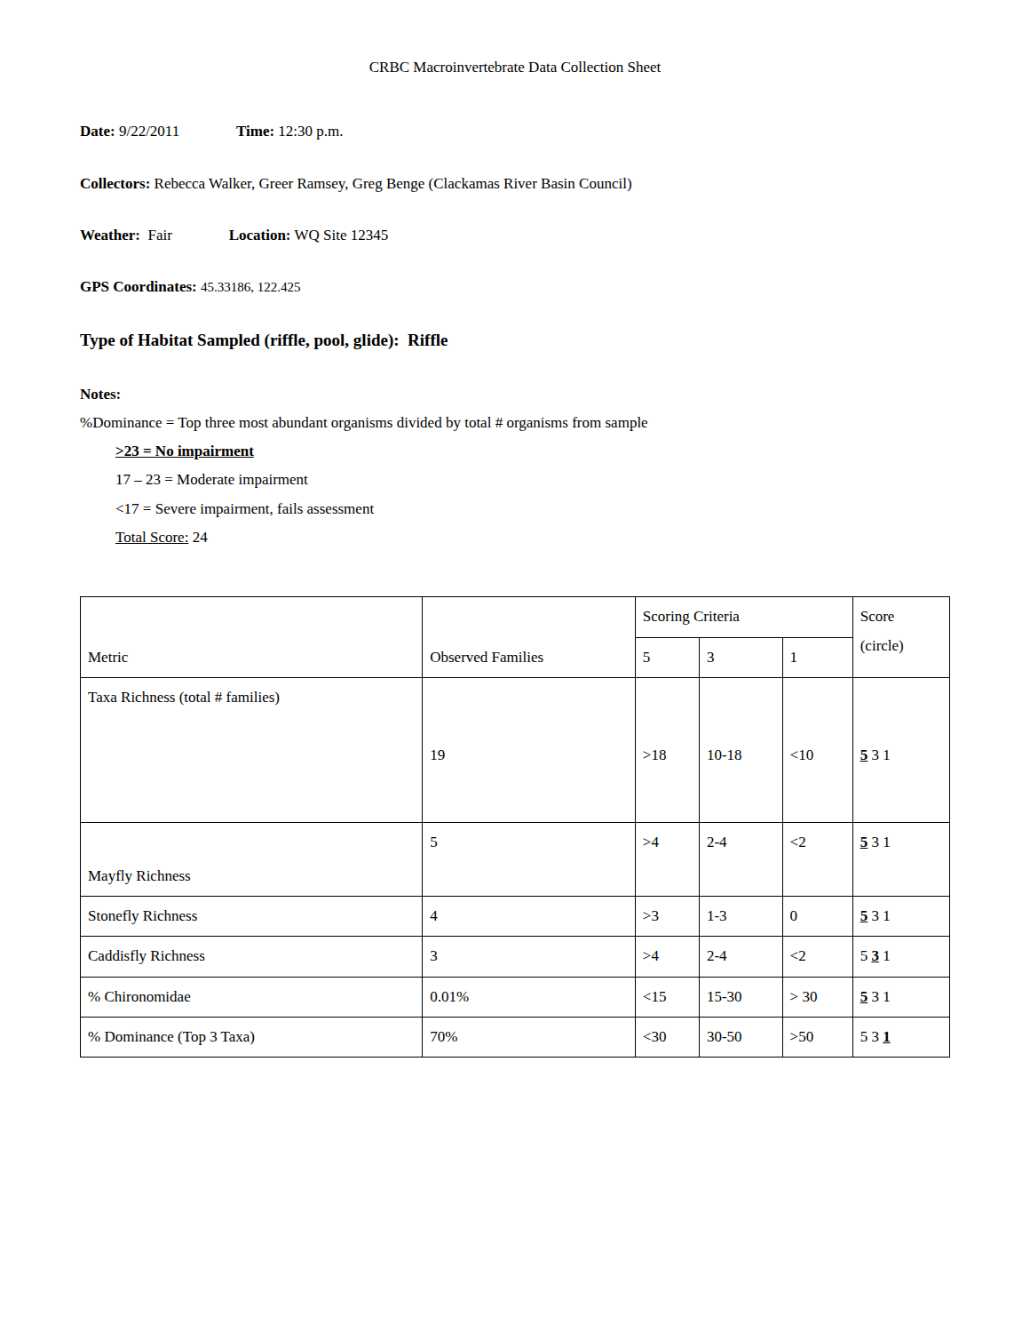CRBC Macroinvertebrate Data Collection Sheet
Date: 9/22/2011 Time: 12:30 p.m.
Collectors: Rebecca Walker, Greer Ramsey, Greg Benge (Clackamas River Basin Council)
Weather: Fair Location: WQ Site 12345
GPS Coordinates: 45.33186, 122.425
Type of Habitat Sampled (riffle, pool, glide): Riffle
Notes:
%Dominance = Top three most abundant organisms divided by total # organisms from sample
>23 = No impairment
17 – 23 = Moderate impairment
<17 = Severe impairment, fails assessment
Total Score: 24
| Metric | Observed Families | Scoring Criteria | Score (circle) |
| 5 | 3 | 1 |
| Taxa Richness (total # families) | 19 | >18 | 10-18 | <10 | 5 3 1 |
| Mayfly Richness | 5 | >4 | 2-4 | <2 | 5 3 1 |
| Stonefly Richness | 4 | >3 | 1-3 | 0 | 5 3 1 |
| Caddisfly Richness | 3 | >4 | 2-4 | <2 | 5 3 1 |
| % Chironomidae | 0.01% | <15 | 15-30 | > 30 | 5 3 1 |
| % Dominance (Top 3 Taxa) | 70% | <30 | 30-50 | >50 | 5 3 1 |